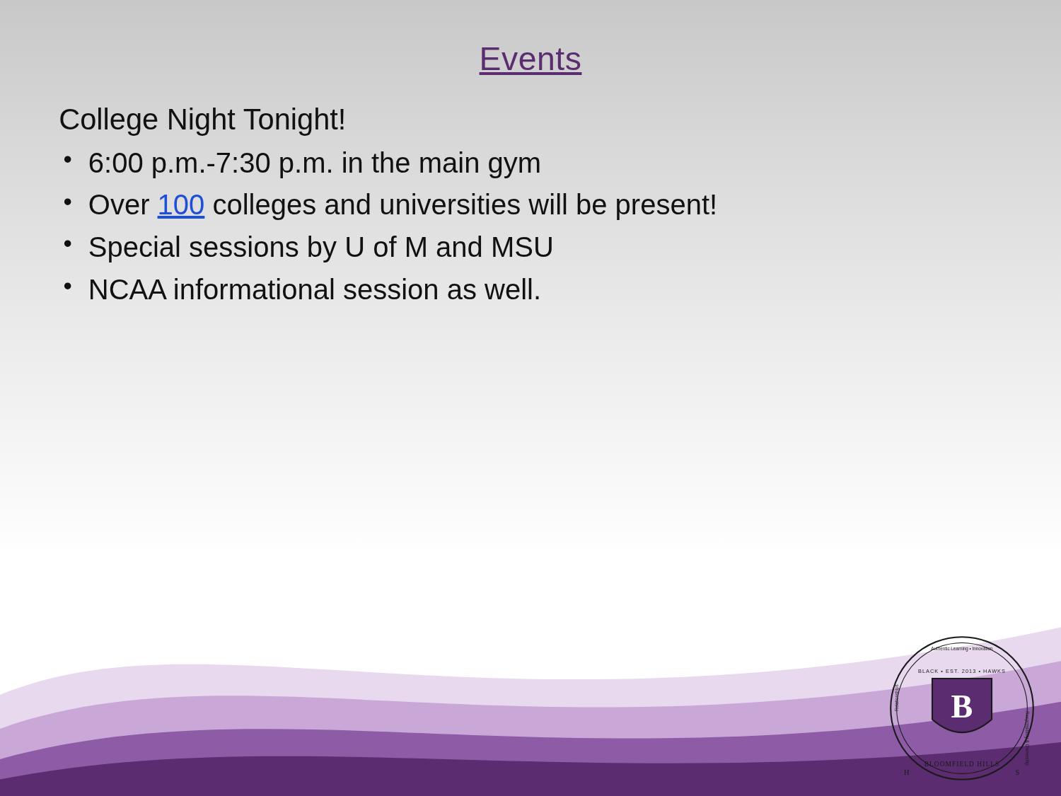Events
College Night Tonight!
6:00 p.m.-7:30 p.m. in the main gym
Over 100 colleges and universities will be present!
Special sessions by U of M and MSU
NCAA informational session as well.
B BLACK • EST. 2013 • HAWKS BLOOMFIELD HILLS Relationships Responsibility & Ownership Authentic Learning • Innovation H S